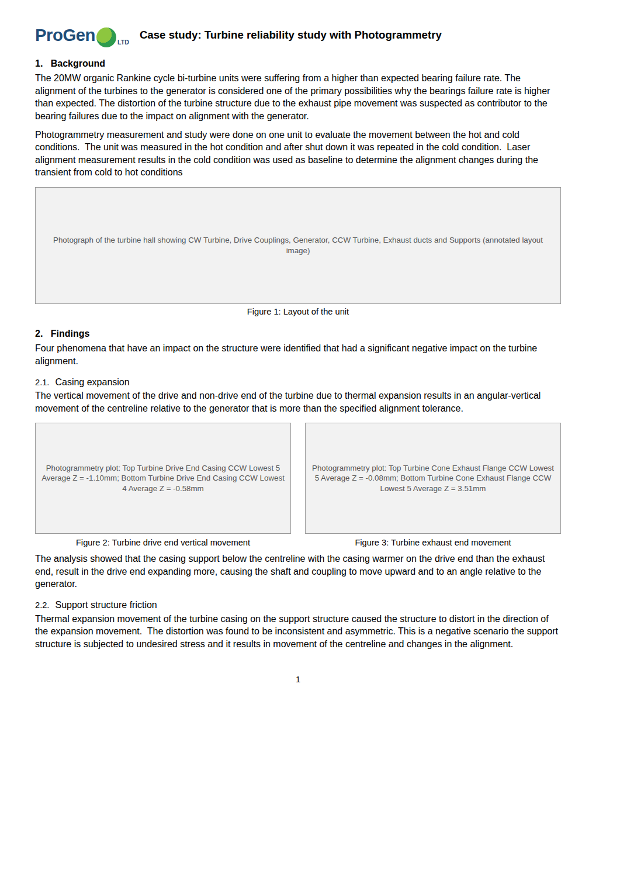Pro Gen LTD
Case study: Turbine reliability study with Photogrammetry
1. Background
The 20MW organic Rankine cycle bi-turbine units were suffering from a higher than expected bearing failure rate. The alignment of the turbines to the generator is considered one of the primary possibilities why the bearings failure rate is higher than expected. The distortion of the turbine structure due to the exhaust pipe movement was suspected as contributor to the bearing failures due to the impact on alignment with the generator.
Photogrammetry measurement and study were done on one unit to evaluate the movement between the hot and cold conditions. The unit was measured in the hot condition and after shut down it was repeated in the cold condition. Laser alignment measurement results in the cold condition was used as baseline to determine the alignment changes during the transient from cold to hot conditions
Photograph of the turbine hall showing CW Turbine, Drive Couplings, Generator, CCW Turbine, Exhaust ducts and Supports (annotated layout image)
Figure 1: Layout of the unit
2. Findings
Four phenomena that have an impact on the structure were identified that had a significant negative impact on the turbine alignment.
2.1. Casing expansion
The vertical movement of the drive and non-drive end of the turbine due to thermal expansion results in an angular-vertical movement of the centreline relative to the generator that is more than the specified alignment tolerance.
Photogrammetry plot: Top Turbine Drive End Casing CCW Lowest 5 Average Z = -1.10mm; Bottom Turbine Drive End Casing CCW Lowest 4 Average Z = -0.58mm
Figure 2: Turbine drive end vertical movement
Photogrammetry plot: Top Turbine Cone Exhaust Flange CCW Lowest 5 Average Z = -0.08mm; Bottom Turbine Cone Exhaust Flange CCW Lowest 5 Average Z = 3.51mm
Figure 3: Turbine exhaust end movement
The analysis showed that the casing support below the centreline with the casing warmer on the drive end than the exhaust end, result in the drive end expanding more, causing the shaft and coupling to move upward and to an angle relative to the generator.
2.2. Support structure friction
Thermal expansion movement of the turbine casing on the support structure caused the structure to distort in the direction of the expansion movement. The distortion was found to be inconsistent and asymmetric. This is a negative scenario the support structure is subjected to undesired stress and it results in movement of the centreline and changes in the alignment.
1